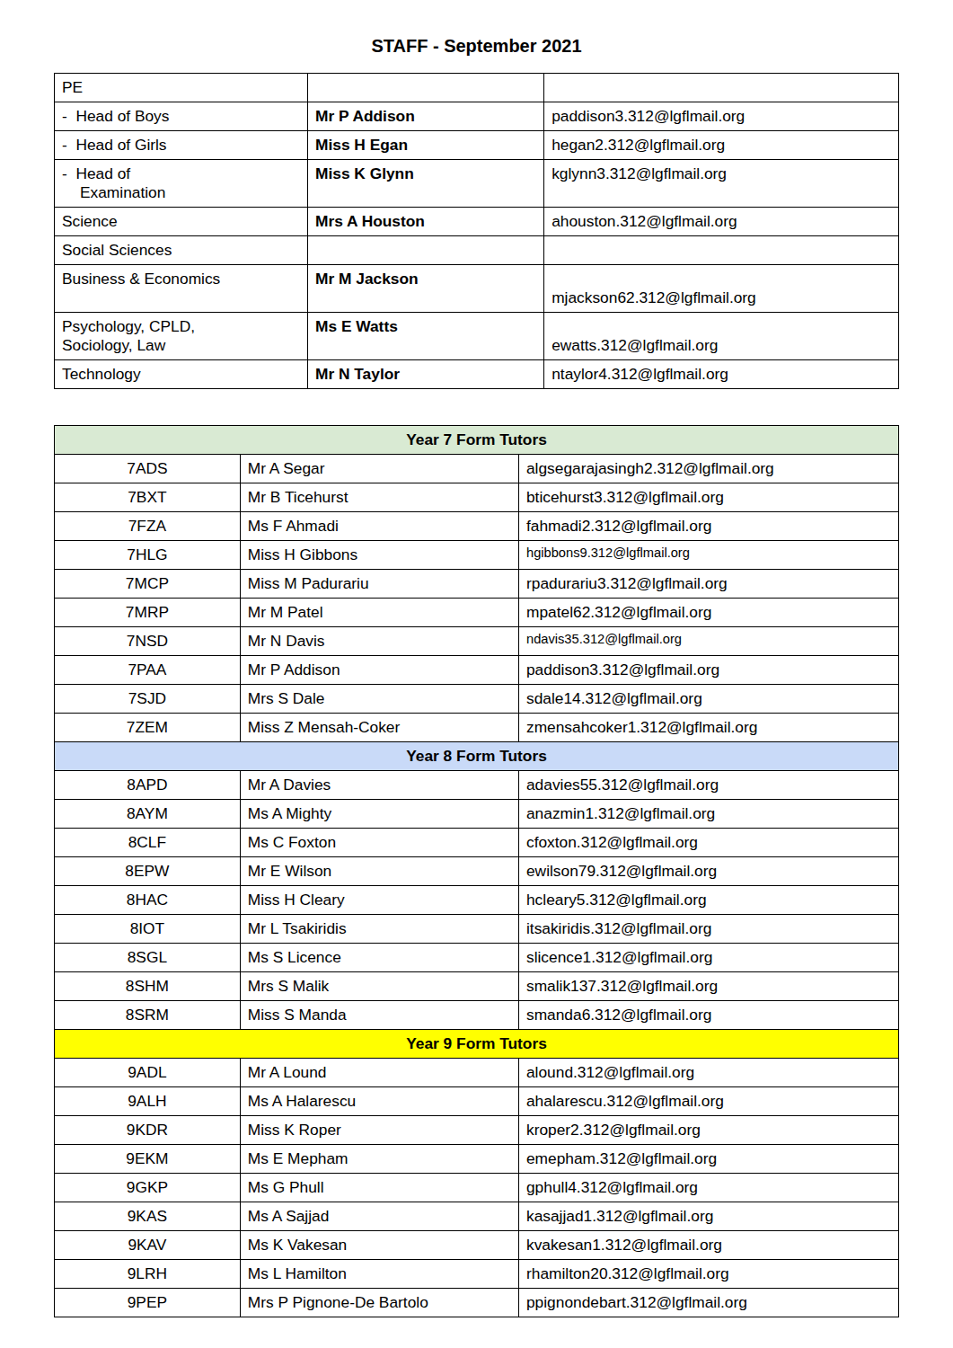STAFF - September 2021
| PE | | |
| - Head of Boys | Mr P Addison | paddison3.312@lgflmail.org |
| - Head of Girls | Miss H Egan | hegan2.312@lgflmail.org |
| - Head of Examination | Miss K Glynn | kglynn3.312@lgflmail.org |
| Science | Mrs A Houston | ahouston.312@lgflmail.org |
| Social Sciences | | |
| Business & Economics | Mr M Jackson | mjackson62.312@lgflmail.org |
| Psychology, CPLD, Sociology, Law | Ms E Watts | ewatts.312@lgflmail.org |
| Technology | Mr N Taylor | ntaylor4.312@lgflmail.org |
| Year 7 Form Tutors |
| 7ADS | Mr A Segar | algsegarajasingh2.312@lgflmail.org |
| 7BXT | Mr B Ticehurst | bticehurst3.312@lgflmail.org |
| 7FZA | Ms F Ahmadi | fahmadi2.312@lgflmail.org |
| 7HLG | Miss H Gibbons | hgibbons9.312@lgflmail.org |
| 7MCP | Miss M Padurariu | rpadurariu3.312@lgflmail.org |
| 7MRP | Mr M Patel | mpatel62.312@lgflmail.org |
| 7NSD | Mr N Davis | ndavis35.312@lgflmail.org |
| 7PAA | Mr P Addison | paddison3.312@lgflmail.org |
| 7SJD | Mrs S Dale | sdale14.312@lgflmail.org |
| 7ZEM | Miss Z Mensah-Coker | zmensahcoker1.312@lgflmail.org |
| Year 8 Form Tutors |
| 8APD | Mr A Davies | adavies55.312@lgflmail.org |
| 8AYM | Ms A Mighty | anazmin1.312@lgflmail.org |
| 8CLF | Ms C Foxton | cfoxton.312@lgflmail.org |
| 8EPW | Mr E Wilson | ewilson79.312@lgflmail.org |
| 8HAC | Miss H Cleary | hcleary5.312@lgflmail.org |
| 8IOT | Mr L Tsakiridis | itsakiridis.312@lgflmail.org |
| 8SGL | Ms S Licence | slicence1.312@lgflmail.org |
| 8SHM | Mrs S Malik | smalik137.312@lgflmail.org |
| 8SRM | Miss S Manda | smanda6.312@lgflmail.org |
| Year 9 Form Tutors |
| 9ADL | Mr A Lound | alound.312@lgflmail.org |
| 9ALH | Ms A Halarescu | ahalarescu.312@lgflmail.org |
| 9KDR | Miss K Roper | kroper2.312@lgflmail.org |
| 9EKM | Ms E Mepham | emepham.312@lgflmail.org |
| 9GKP | Ms G Phull | gphull4.312@lgflmail.org |
| 9KAS | Ms A Sajjad | kasajjad1.312@lgflmail.org |
| 9KAV | Ms K Vakesan | kvakesan1.312@lgflmail.org |
| 9LRH | Ms L Hamilton | rhamilton20.312@lgflmail.org |
| 9PEP | Mrs P Pignone-De Bartolo | ppignondebart.312@lgflmail.org |